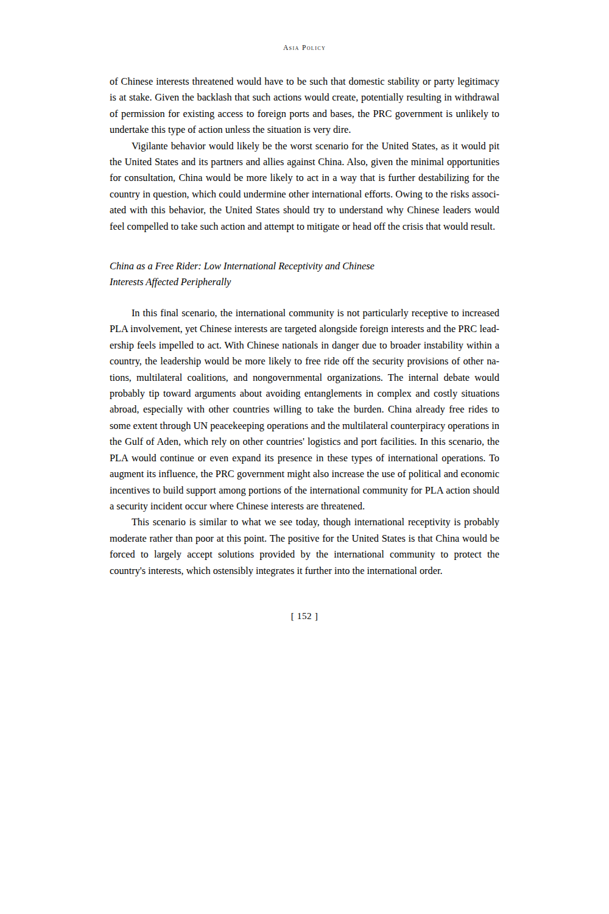Asia Policy
of Chinese interests threatened would have to be such that domestic stability or party legitimacy is at stake. Given the backlash that such actions would create, potentially resulting in withdrawal of permission for existing access to foreign ports and bases, the PRC government is unlikely to undertake this type of action unless the situation is very dire.
Vigilante behavior would likely be the worst scenario for the United States, as it would pit the United States and its partners and allies against China. Also, given the minimal opportunities for consultation, China would be more likely to act in a way that is further destabilizing for the country in question, which could undermine other international efforts. Owing to the risks associated with this behavior, the United States should try to understand why Chinese leaders would feel compelled to take such action and attempt to mitigate or head off the crisis that would result.
China as a Free Rider: Low International Receptivity and Chinese
Interests Affected Peripherally
In this final scenario, the international community is not particularly receptive to increased PLA involvement, yet Chinese interests are targeted alongside foreign interests and the PRC leadership feels impelled to act. With Chinese nationals in danger due to broader instability within a country, the leadership would be more likely to free ride off the security provisions of other nations, multilateral coalitions, and nongovernmental organizations. The internal debate would probably tip toward arguments about avoiding entanglements in complex and costly situations abroad, especially with other countries willing to take the burden. China already free rides to some extent through UN peacekeeping operations and the multilateral counterpiracy operations in the Gulf of Aden, which rely on other countries' logistics and port facilities. In this scenario, the PLA would continue or even expand its presence in these types of international operations. To augment its influence, the PRC government might also increase the use of political and economic incentives to build support among portions of the international community for PLA action should a security incident occur where Chinese interests are threatened.
This scenario is similar to what we see today, though international receptivity is probably moderate rather than poor at this point. The positive for the United States is that China would be forced to largely accept solutions provided by the international community to protect the country's interests, which ostensibly integrates it further into the international order.
[ 152 ]